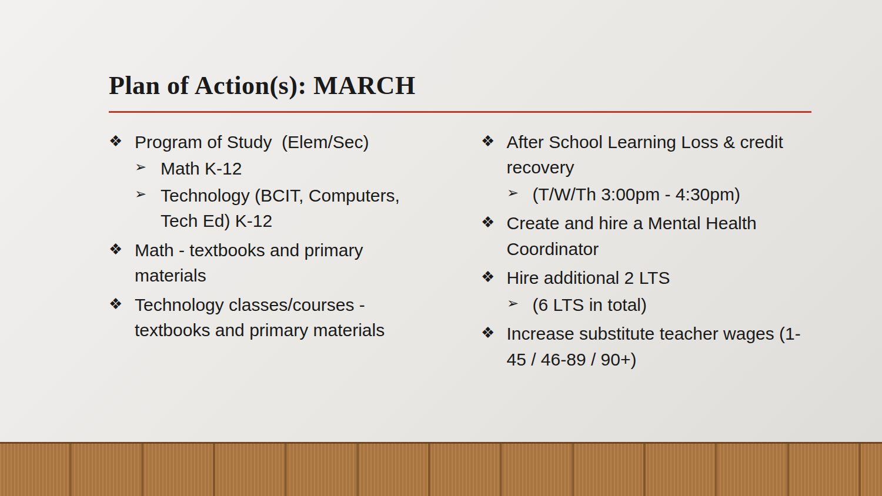Plan of Action(s): MARCH
Program of Study (Elem/Sec)
Math K-12
Technology (BCIT, Computers, Tech Ed) K-12
Math - textbooks and primary materials
Technology classes/courses - textbooks and primary materials
After School Learning Loss & credit recovery
(T/W/Th 3:00pm - 4:30pm)
Create and hire a Mental Health Coordinator
Hire additional 2 LTS
(6 LTS in total)
Increase substitute teacher wages (1-45 / 46-89 / 90+)